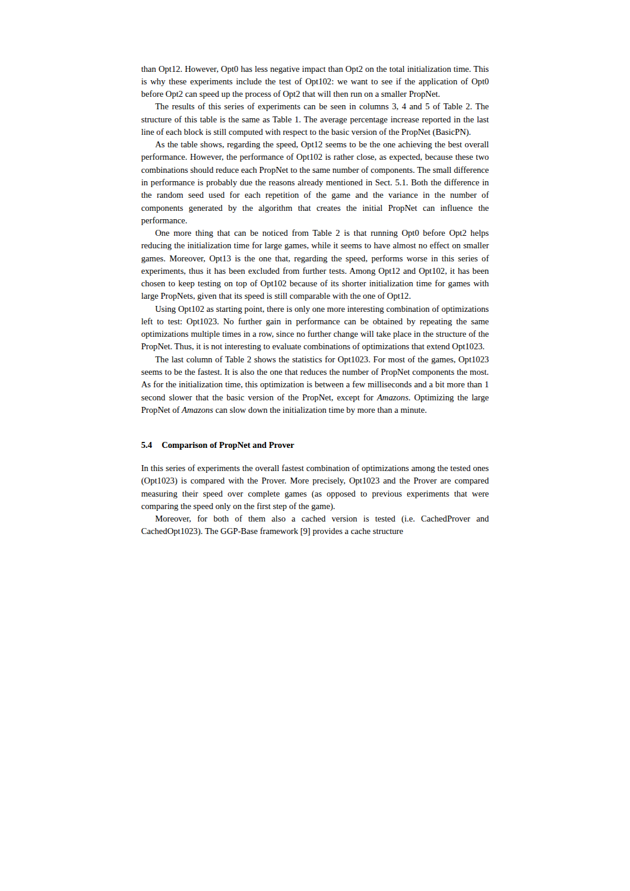than Opt12. However, Opt0 has less negative impact than Opt2 on the total initialization time. This is why these experiments include the test of Opt102: we want to see if the application of Opt0 before Opt2 can speed up the process of Opt2 that will then run on a smaller PropNet.
The results of this series of experiments can be seen in columns 3, 4 and 5 of Table 2. The structure of this table is the same as Table 1. The average percentage increase reported in the last line of each block is still computed with respect to the basic version of the PropNet (BasicPN).
As the table shows, regarding the speed, Opt12 seems to be the one achieving the best overall performance. However, the performance of Opt102 is rather close, as expected, because these two combinations should reduce each PropNet to the same number of components. The small difference in performance is probably due the reasons already mentioned in Sect. 5.1. Both the difference in the random seed used for each repetition of the game and the variance in the number of components generated by the algorithm that creates the initial PropNet can influence the performance.
One more thing that can be noticed from Table 2 is that running Opt0 before Opt2 helps reducing the initialization time for large games, while it seems to have almost no effect on smaller games. Moreover, Opt13 is the one that, regarding the speed, performs worse in this series of experiments, thus it has been excluded from further tests. Among Opt12 and Opt102, it has been chosen to keep testing on top of Opt102 because of its shorter initialization time for games with large PropNets, given that its speed is still comparable with the one of Opt12.
Using Opt102 as starting point, there is only one more interesting combination of optimizations left to test: Opt1023. No further gain in performance can be obtained by repeating the same optimizations multiple times in a row, since no further change will take place in the structure of the PropNet. Thus, it is not interesting to evaluate combinations of optimizations that extend Opt1023.
The last column of Table 2 shows the statistics for Opt1023. For most of the games, Opt1023 seems to be the fastest. It is also the one that reduces the number of PropNet components the most. As for the initialization time, this optimization is between a few milliseconds and a bit more than 1 second slower that the basic version of the PropNet, except for Amazons. Optimizing the large PropNet of Amazons can slow down the initialization time by more than a minute.
5.4 Comparison of PropNet and Prover
In this series of experiments the overall fastest combination of optimizations among the tested ones (Opt1023) is compared with the Prover. More precisely, Opt1023 and the Prover are compared measuring their speed over complete games (as opposed to previous experiments that were comparing the speed only on the first step of the game).
Moreover, for both of them also a cached version is tested (i.e. CachedProver and CachedOpt1023). The GGP-Base framework [9] provides a cache structure